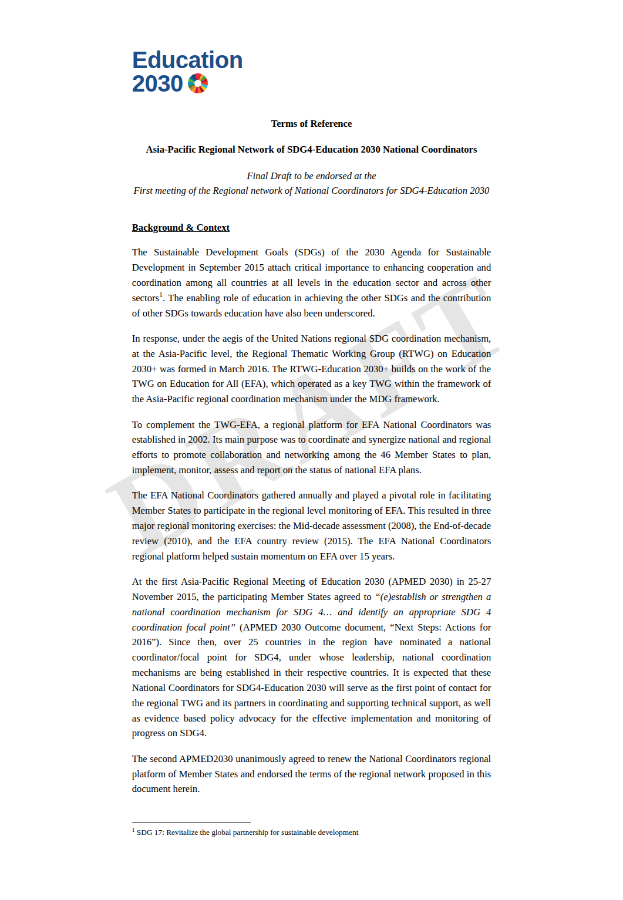DRAFT
Education 2030
Terms of Reference
Asia-Pacific Regional Network of SDG4-Education 2030 National Coordinators
Final Draft to be endorsed at the
First meeting of the Regional network of National Coordinators for SDG4-Education 2030
Background & Context
The Sustainable Development Goals (SDGs) of the 2030 Agenda for Sustainable Development in September 2015 attach critical importance to enhancing cooperation and coordination among all countries at all levels in the education sector and across other sectors1. The enabling role of education in achieving the other SDGs and the contribution of other SDGs towards education have also been underscored.
In response, under the aegis of the United Nations regional SDG coordination mechanism, at the Asia-Pacific level, the Regional Thematic Working Group (RTWG) on Education 2030+ was formed in March 2016. The RTWG-Education 2030+ builds on the work of the TWG on Education for All (EFA), which operated as a key TWG within the framework of the Asia-Pacific regional coordination mechanism under the MDG framework.
To complement the TWG-EFA, a regional platform for EFA National Coordinators was established in 2002. Its main purpose was to coordinate and synergize national and regional efforts to promote collaboration and networking among the 46 Member States to plan, implement, monitor, assess and report on the status of national EFA plans.
The EFA National Coordinators gathered annually and played a pivotal role in facilitating Member States to participate in the regional level monitoring of EFA. This resulted in three major regional monitoring exercises: the Mid-decade assessment (2008), the End-of-decade review (2010), and the EFA country review (2015). The EFA National Coordinators regional platform helped sustain momentum on EFA over 15 years.
At the first Asia-Pacific Regional Meeting of Education 2030 (APMED 2030) in 25-27 November 2015, the participating Member States agreed to “(e)establish or strengthen a national coordination mechanism for SDG 4… and identify an appropriate SDG 4 coordination focal point” (APMED 2030 Outcome document, “Next Steps: Actions for 2016”). Since then, over 25 countries in the region have nominated a national coordinator/focal point for SDG4, under whose leadership, national coordination mechanisms are being established in their respective countries. It is expected that these National Coordinators for SDG4-Education 2030 will serve as the first point of contact for the regional TWG and its partners in coordinating and supporting technical support, as well as evidence based policy advocacy for the effective implementation and monitoring of progress on SDG4.
The second APMED2030 unanimously agreed to renew the National Coordinators regional platform of Member States and endorsed the terms of the regional network proposed in this document herein.
1 SDG 17: Revitalize the global partnership for sustainable development